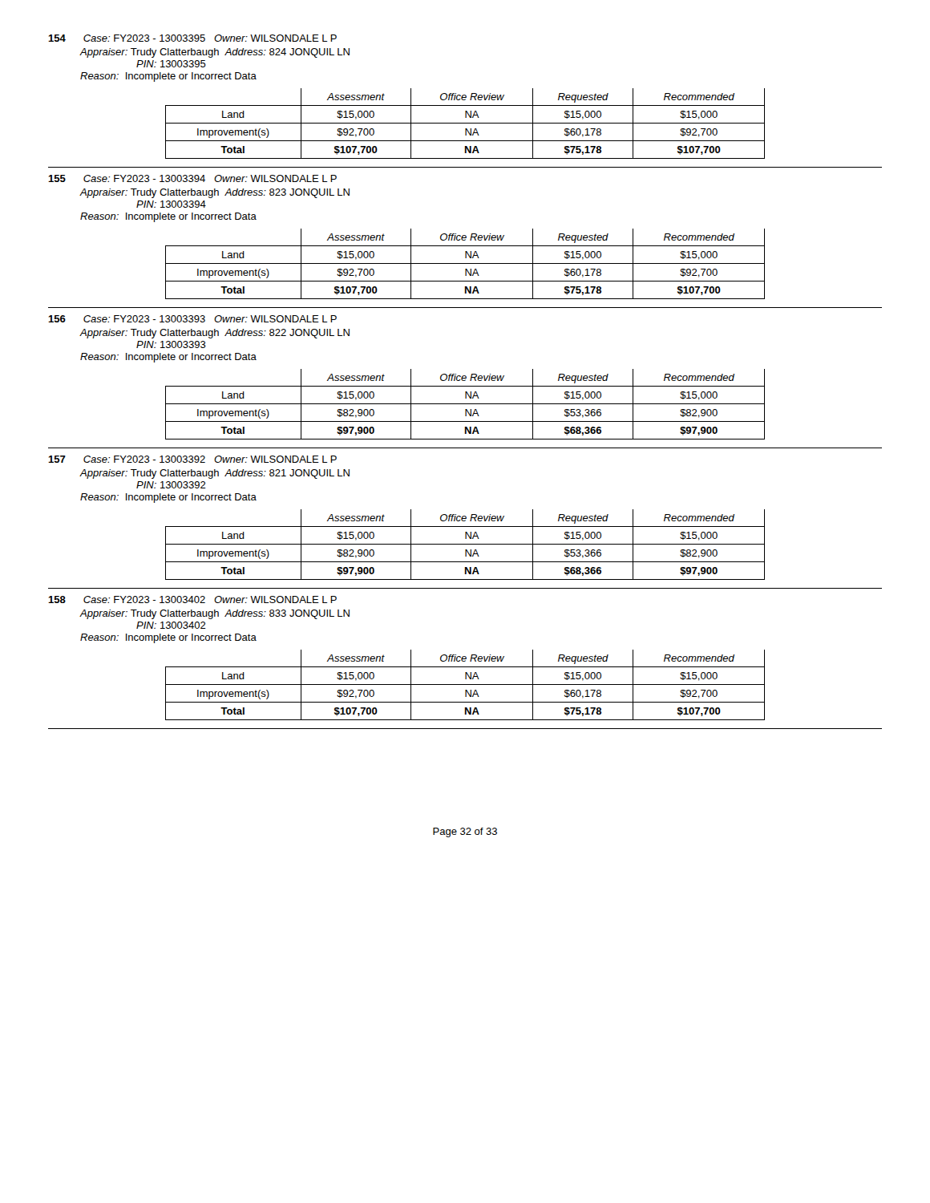154 Case: FY2023 - 13003395 Owner: WILSONDALE L P
Appraiser: Trudy Clatterbaugh Address: 824 JONQUIL LN
PIN: 13003395
Reason: Incomplete or Incorrect Data
| | Assessment | Office Review | Requested | Recommended |
| --- | --- | --- | --- | --- |
| Land | $15,000 | NA | $15,000 | $15,000 |
| Improvement(s) | $92,700 | NA | $60,178 | $92,700 |
| Total | $107,700 | NA | $75,178 | $107,700 |
155 Case: FY2023 - 13003394 Owner: WILSONDALE L P
Appraiser: Trudy Clatterbaugh Address: 823 JONQUIL LN
PIN: 13003394
Reason: Incomplete or Incorrect Data
| | Assessment | Office Review | Requested | Recommended |
| --- | --- | --- | --- | --- |
| Land | $15,000 | NA | $15,000 | $15,000 |
| Improvement(s) | $92,700 | NA | $60,178 | $92,700 |
| Total | $107,700 | NA | $75,178 | $107,700 |
156 Case: FY2023 - 13003393 Owner: WILSONDALE L P
Appraiser: Trudy Clatterbaugh Address: 822 JONQUIL LN
PIN: 13003393
Reason: Incomplete or Incorrect Data
| | Assessment | Office Review | Requested | Recommended |
| --- | --- | --- | --- | --- |
| Land | $15,000 | NA | $15,000 | $15,000 |
| Improvement(s) | $82,900 | NA | $53,366 | $82,900 |
| Total | $97,900 | NA | $68,366 | $97,900 |
157 Case: FY2023 - 13003392 Owner: WILSONDALE L P
Appraiser: Trudy Clatterbaugh Address: 821 JONQUIL LN
PIN: 13003392
Reason: Incomplete or Incorrect Data
| | Assessment | Office Review | Requested | Recommended |
| --- | --- | --- | --- | --- |
| Land | $15,000 | NA | $15,000 | $15,000 |
| Improvement(s) | $82,900 | NA | $53,366 | $82,900 |
| Total | $97,900 | NA | $68,366 | $97,900 |
158 Case: FY2023 - 13003402 Owner: WILSONDALE L P
Appraiser: Trudy Clatterbaugh Address: 833 JONQUIL LN
PIN: 13003402
Reason: Incomplete or Incorrect Data
| | Assessment | Office Review | Requested | Recommended |
| --- | --- | --- | --- | --- |
| Land | $15,000 | NA | $15,000 | $15,000 |
| Improvement(s) | $92,700 | NA | $60,178 | $92,700 |
| Total | $107,700 | NA | $75,178 | $107,700 |
Page 32 of 33